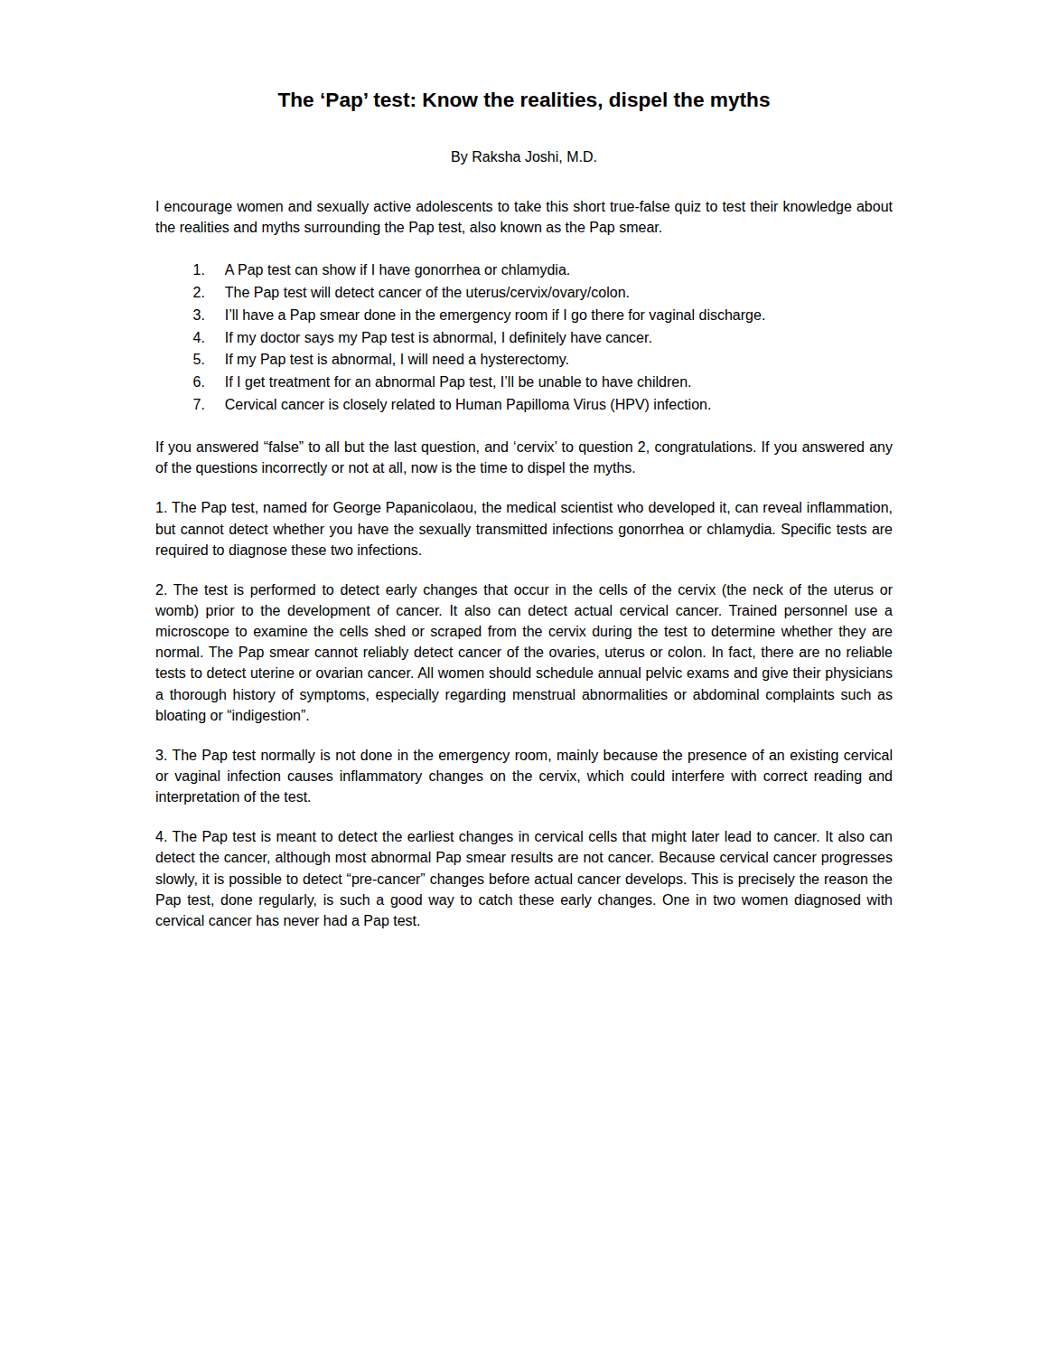The ‘Pap’ test: Know the realities, dispel the myths
By Raksha Joshi, M.D.
I encourage women and sexually active adolescents to take this short true-false quiz to test their knowledge about the realities and myths surrounding the Pap test, also known as the Pap smear.
A Pap test can show if I have gonorrhea or chlamydia.
The Pap test will detect cancer of the uterus/cervix/ovary/colon.
I’ll have a Pap smear done in the emergency room if I go there for vaginal discharge.
If my doctor says my Pap test is abnormal, I definitely have cancer.
If my Pap test is abnormal, I will need a hysterectomy.
If I get treatment for an abnormal Pap test, I’ll be unable to have children.
Cervical cancer is closely related to Human Papilloma Virus (HPV) infection.
If you answered “false” to all but the last question, and ‘cervix’ to question 2, congratulations. If you answered any of the questions incorrectly or not at all, now is the time to dispel the myths.
1. The Pap test, named for George Papanicolaou, the medical scientist who developed it, can reveal inflammation, but cannot detect whether you have the sexually transmitted infections gonorrhea or chlamydia. Specific tests are required to diagnose these two infections.
2. The test is performed to detect early changes that occur in the cells of the cervix (the neck of the uterus or womb) prior to the development of cancer. It also can detect actual cervical cancer. Trained personnel use a microscope to examine the cells shed or scraped from the cervix during the test to determine whether they are normal. The Pap smear cannot reliably detect cancer of the ovaries, uterus or colon. In fact, there are no reliable tests to detect uterine or ovarian cancer. All women should schedule annual pelvic exams and give their physicians a thorough history of symptoms, especially regarding menstrual abnormalities or abdominal complaints such as bloating or “indigestion”.
3. The Pap test normally is not done in the emergency room, mainly because the presence of an existing cervical or vaginal infection causes inflammatory changes on the cervix, which could interfere with correct reading and interpretation of the test.
4. The Pap test is meant to detect the earliest changes in cervical cells that might later lead to cancer. It also can detect the cancer, although most abnormal Pap smear results are not cancer. Because cervical cancer progresses slowly, it is possible to detect “pre-cancer” changes before actual cancer develops. This is precisely the reason the Pap test, done regularly, is such a good way to catch these early changes. One in two women diagnosed with cervical cancer has never had a Pap test.